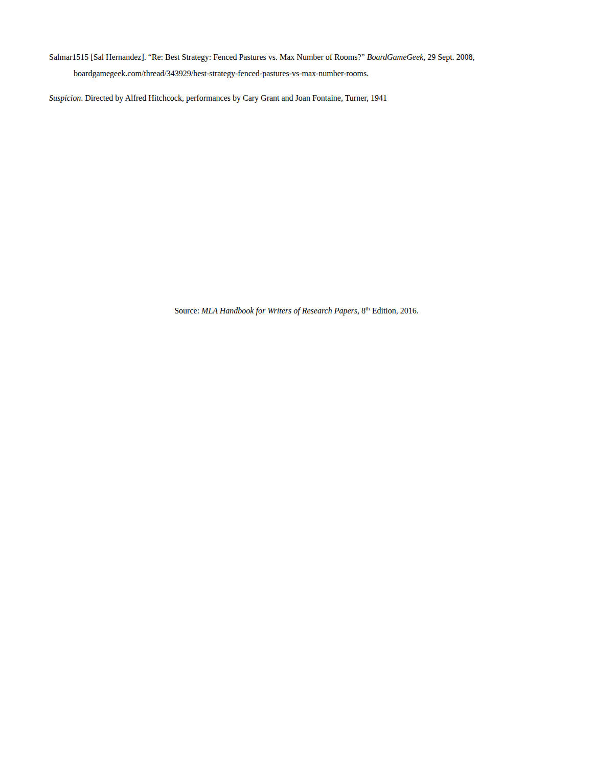Salmar1515 [Sal Hernandez]. “Re: Best Strategy: Fenced Pastures vs. Max Number of Rooms?” BoardGameGeek, 29 Sept. 2008, boardgamegeek.com/thread/343929/best-strategy-fenced-pastures-vs-max-number-rooms.
Suspicion. Directed by Alfred Hitchcock, performances by Cary Grant and Joan Fontaine, Turner, 1941
Source: MLA Handbook for Writers of Research Papers, 8th Edition, 2016.